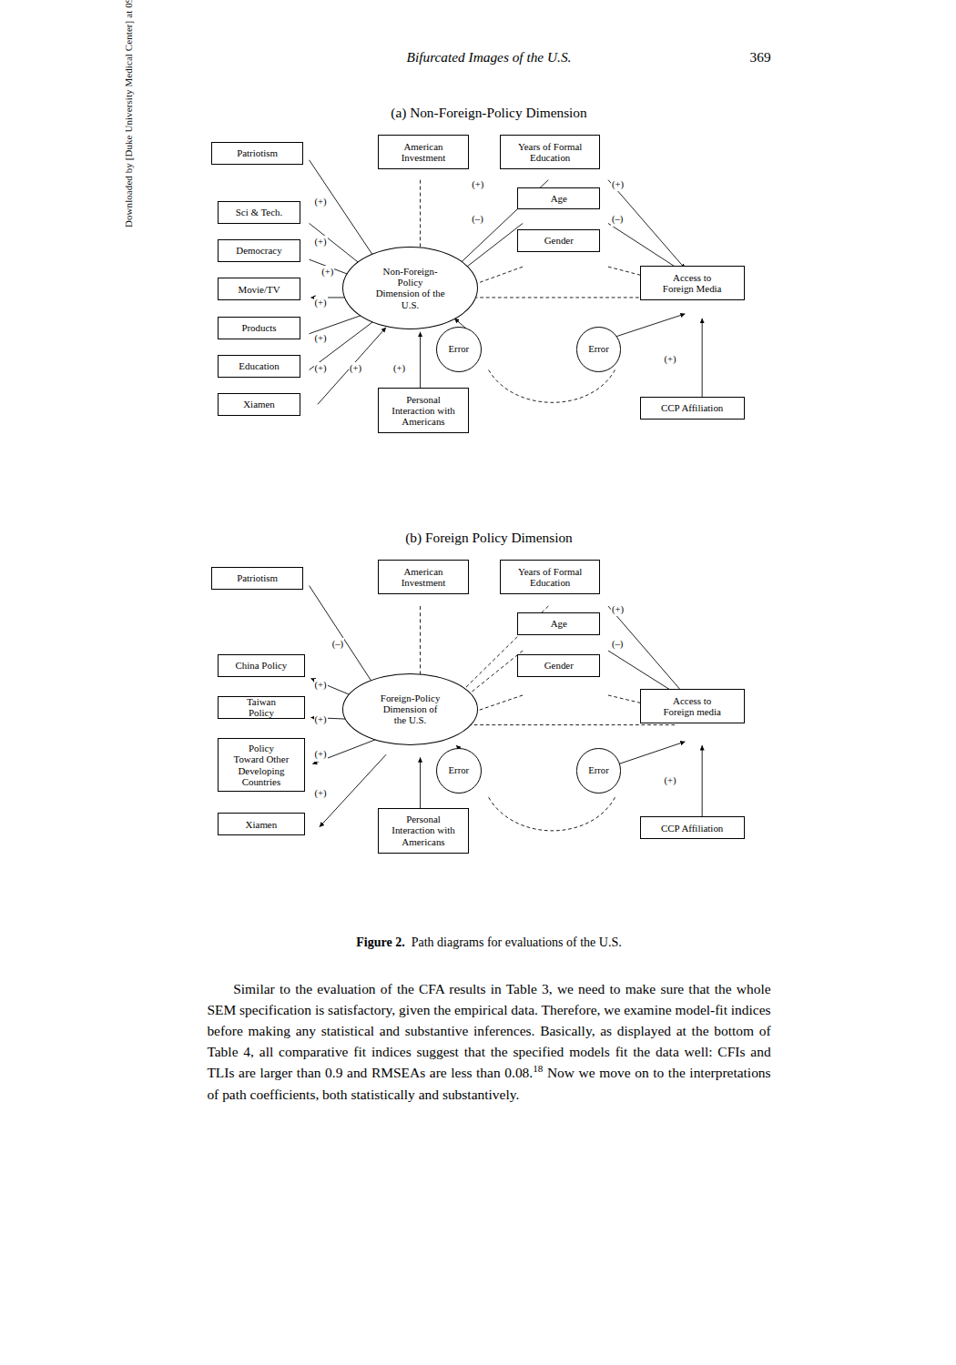Downloaded by [Duke University Medical Center] at 09:00 02 December 2014
Bifurcated Images of the U.S. 369
(a) Non-Foreign-Policy Dimension
Patriotism
Sci & Tech.
Democracy
Movie/TV
Products
Education
Xiamen
American
Investment
Years of Formal
Education
Age
Gender
Non-Foreign-
Policy
Dimension of the
U.S.
Access to
Foreign Media
Error
Error
Personal
Interaction with
Americans
CCP Affiliation
(+)
(+)
(+)
(+)
(+)
(+)
(+)
(+)
(+)
(+)
(–)
(–)
(+)
(b) Foreign Policy Dimension
Patriotism
China Policy
Taiwan
Policy
Policy
Toward Other
Developing
Countries
Xiamen
American
Investment
Years of Formal
Education
Age
Gender
Foreign-Policy
Dimension of
the U.S.
Access to
Foreign media
Error
Error
Personal
Interaction with
Americans
CCP Affiliation
(–)
(+)
(+)
(+)
(+)
(+)
(–)
(+)
Figure 2. Path diagrams for evaluations of the U.S.
Similar to the evaluation of the CFA results in Table 3, we need to make sure that the whole SEM specification is satisfactory, given the empirical data. Therefore, we examine model-fit indices before making any statistical and substantive inferences. Basically, as displayed at the bottom of Table 4, all comparative fit indices suggest that the specified models fit the data well: CFIs and TLIs are larger than 0.9 and RMSEAs are less than 0.08.18 Now we move on to the interpretations of path coefficients, both statistically and substantively.